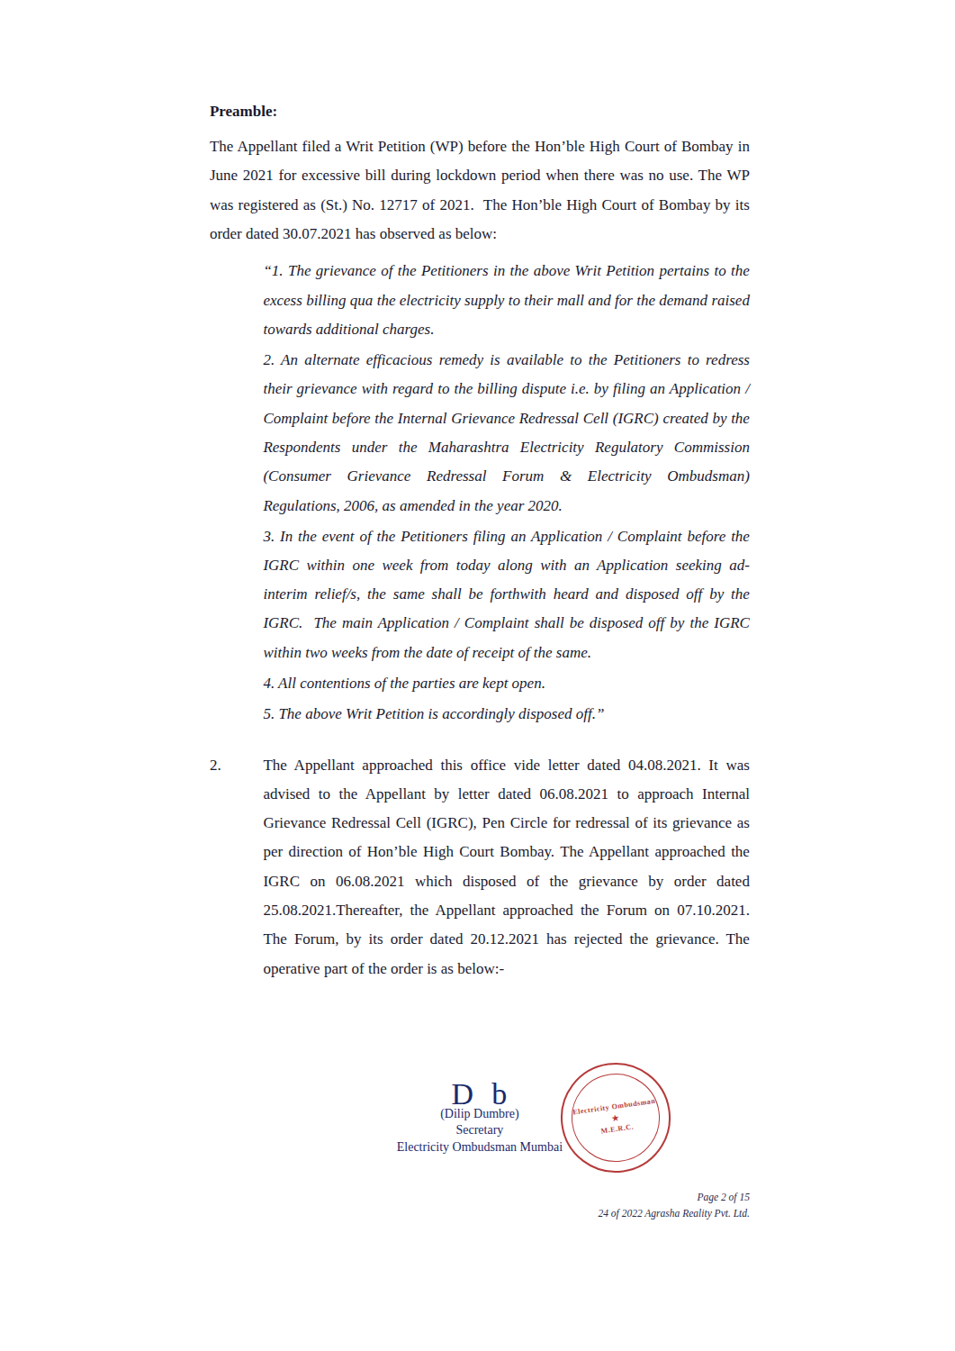Preamble:
The Appellant filed a Writ Petition (WP) before the Hon’ble High Court of Bombay in June 2021 for excessive bill during lockdown period when there was no use. The WP was registered as (St.) No. 12717 of 2021. The Hon’ble High Court of Bombay by its order dated 30.07.2021 has observed as below:
“1. The grievance of the Petitioners in the above Writ Petition pertains to the excess billing qua the electricity supply to their mall and for the demand raised towards additional charges.
2. An alternate efficacious remedy is available to the Petitioners to redress their grievance with regard to the billing dispute i.e. by filing an Application / Complaint before the Internal Grievance Redressal Cell (IGRC) created by the Respondents under the Maharashtra Electricity Regulatory Commission (Consumer Grievance Redressal Forum & Electricity Ombudsman) Regulations, 2006, as amended in the year 2020.
3. In the event of the Petitioners filing an Application / Complaint before the IGRC within one week from today along with an Application seeking ad-interim relief/s, the same shall be forthwith heard and disposed off by the IGRC. The main Application / Complaint shall be disposed off by the IGRC within two weeks from the date of receipt of the same.
4. All contentions of the parties are kept open.
5. The above Writ Petition is accordingly disposed off.”
2. The Appellant approached this office vide letter dated 04.08.2021. It was advised to the Appellant by letter dated 06.08.2021 to approach Internal Grievance Redressal Cell (IGRC), Pen Circle for redressal of its grievance as per direction of Hon’ble High Court Bombay. The Appellant approached the IGRC on 06.08.2021 which disposed of the grievance by order dated 25.08.2021.Thereafter, the Appellant approached the Forum on 07.10.2021. The Forum, by its order dated 20.12.2021 has rejected the grievance. The operative part of the order is as below:-
D b
(Dilip Dumbre) Secretary Electricity Ombudsman Mumbai
Electricity Ombudsman
★
M.E.R.C.
Page 2 of 15
24 of 2022 Agrasha Reality Pvt. Ltd.